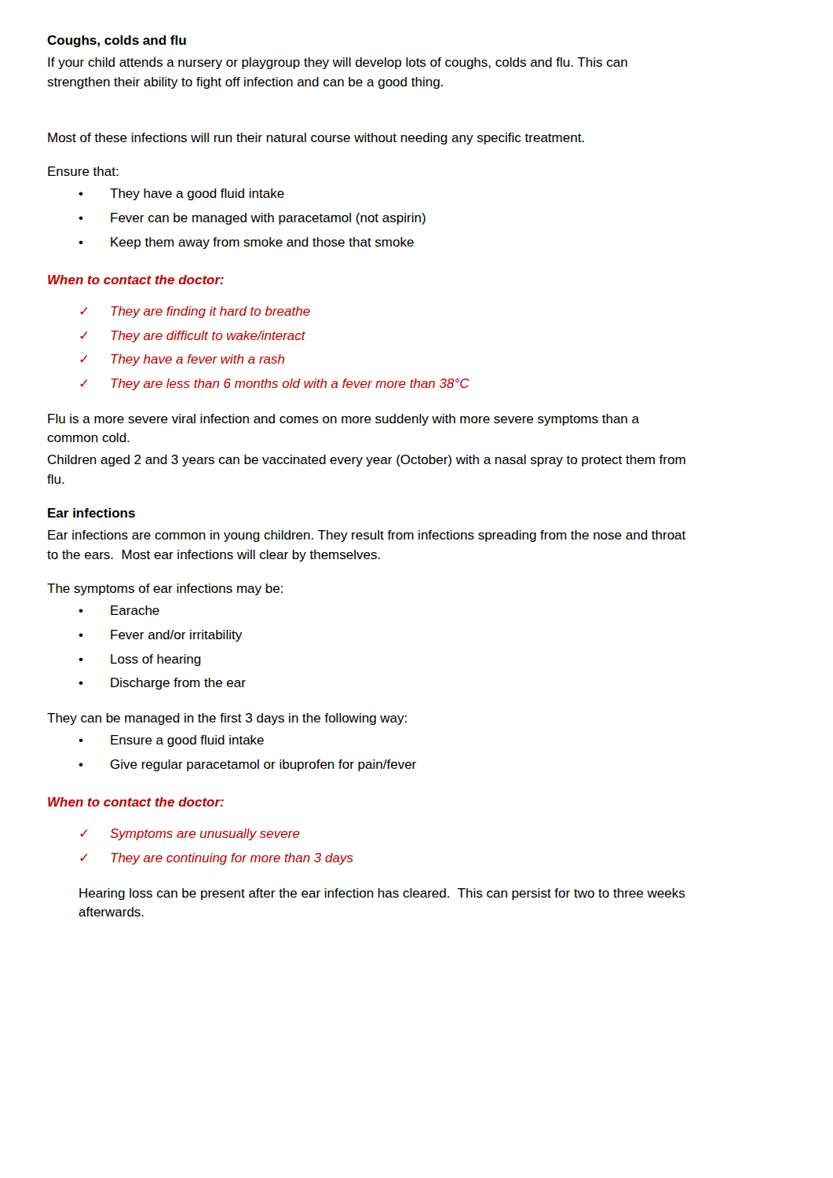Coughs, colds and flu
If your child attends a nursery or playgroup they will develop lots of coughs, colds and flu. This can strengthen their ability to fight off infection and can be a good thing.
Most of these infections will run their natural course without needing any specific treatment.
Ensure that:
They have a good fluid intake
Fever can be managed with paracetamol (not aspirin)
Keep them away from smoke and those that smoke
When to contact the doctor:
They are finding it hard to breathe
They are difficult to wake/interact
They have a fever with a rash
They are less than 6 months old with a fever more than 38°C
Flu is a more severe viral infection and comes on more suddenly with more severe symptoms than a common cold.
Children aged 2 and 3 years can be vaccinated every year (October) with a nasal spray to protect them from flu.
Ear infections
Ear infections are common in young children. They result from infections spreading from the nose and throat to the ears. Most ear infections will clear by themselves.
The symptoms of ear infections may be:
Earache
Fever and/or irritability
Loss of hearing
Discharge from the ear
They can be managed in the first 3 days in the following way:
Ensure a good fluid intake
Give regular paracetamol or ibuprofen for pain/fever
When to contact the doctor:
Symptoms are unusually severe
They are continuing for more than 3 days
Hearing loss can be present after the ear infection has cleared. This can persist for two to three weeks afterwards.